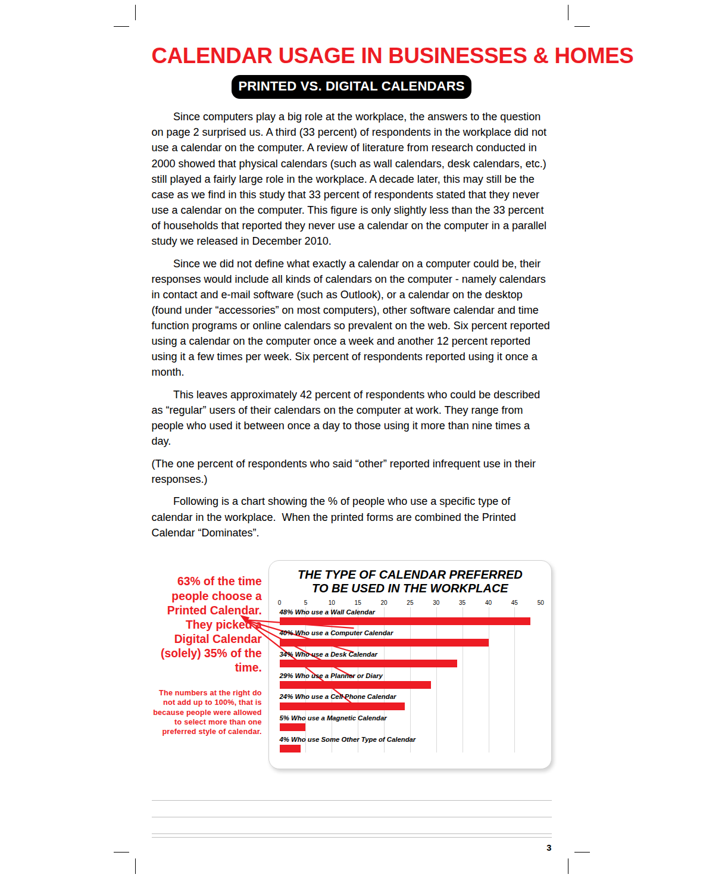CALENDAR USAGE IN BUSINESSES & HOMES
PRINTED VS. DIGITAL CALENDARS
Since computers play a big role at the workplace, the answers to the question on page 2 surprised us. A third (33 percent) of respondents in the workplace did not use a calendar on the computer. A review of literature from research conducted in 2000 showed that physical calendars (such as wall calendars, desk calendars, etc.) still played a fairly large role in the workplace. A decade later, this may still be the case as we find in this study that 33 percent of respondents stated that they never use a calendar on the computer. This figure is only slightly less than the 33 percent of households that reported they never use a calendar on the computer in a parallel study we released in December 2010.
Since we did not define what exactly a calendar on a computer could be, their responses would include all kinds of calendars on the computer - namely calendars in contact and e-mail software (such as Outlook), or a calendar on the desktop (found under “accessories” on most computers), other software calendar and time function programs or online calendars so prevalent on the web. Six percent reported using a calendar on the computer once a week and another 12 percent reported using it a few times per week. Six percent of respondents reported using it once a month.
This leaves approximately 42 percent of respondents who could be described as “regular” users of their calendars on the computer at work. They range from people who used it between once a day to those using it more than nine times a day.
(The one percent of respondents who said “other” reported infrequent use in their responses.)
Following is a chart showing the % of people who use a specific type of calendar in the workplace. When the printed forms are combined the Printed Calendar “Dominates”.
63% of the time people choose a Printed Calendar. They picked a Digital Calendar (solely) 35% of the time.
The numbers at the right do not add up to 100%, that is because people were allowed to select more than one preferred style of calendar.
THE TYPE OF CALENDAR PREFERRED
TO BE USED IN THE WORKPLACE
0 5 10 15 20 25 30 35 40 45 50
48% Who use a Wall Calendar
40% Who use a Computer Calendar
34% Who use a Desk Calendar
29% Who use a Planner or Diary
24% Who use a Cell Phone Calendar
5% Who use a Magnetic Calendar
4% Who use Some Other Type of Calendar
3